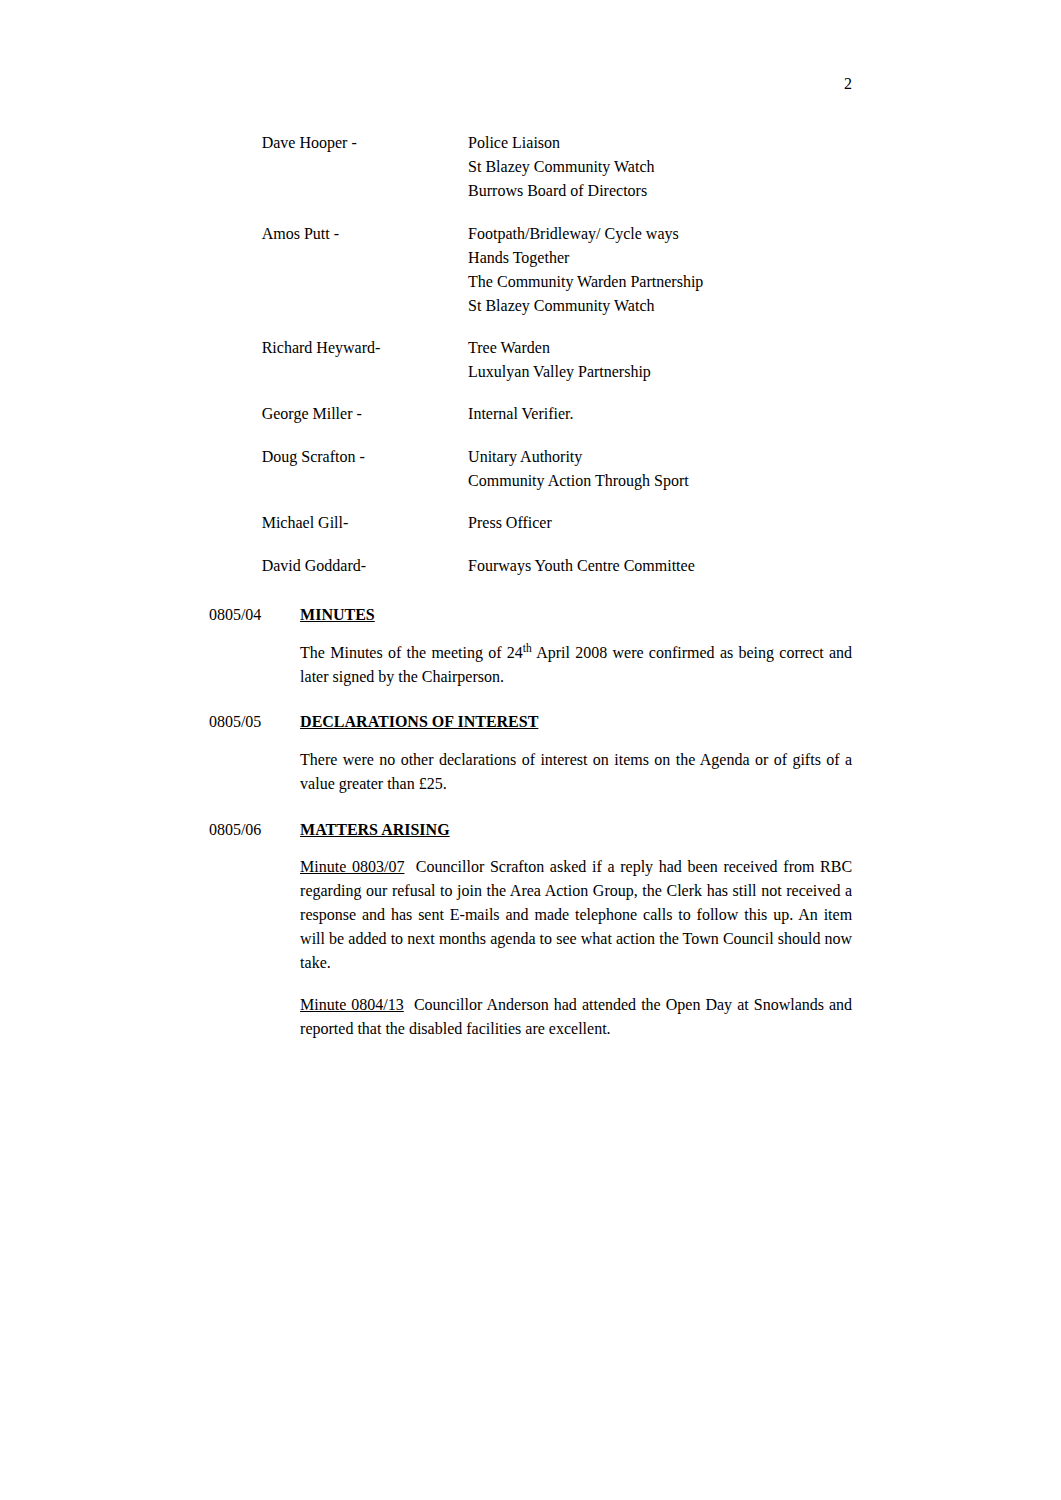2
| Dave Hooper - | Police Liaison St Blazey Community Watch Burrows Board of Directors |
| Amos Putt - | Footpath/Bridleway/ Cycle ways Hands Together The Community Warden Partnership St Blazey Community Watch |
| Richard Heyward- | Tree Warden Luxulyan Valley Partnership |
| George Miller - | Internal Verifier. |
| Doug Scrafton - | Unitary Authority Community Action Through Sport |
| Michael Gill- | Press Officer |
| David Goddard- | Fourways Youth Centre Committee |
0805/04 Minutes
The Minutes of the meeting of 24th April 2008 were confirmed as being correct and later signed by the Chairperson.
0805/05 Declarations of Interest
There were no other declarations of interest on items on the Agenda or of gifts of a value greater than £25.
0805/06 Matters Arising
Minute 0803/07 Councillor Scrafton asked if a reply had been received from RBC regarding our refusal to join the Area Action Group, the Clerk has still not received a response and has sent E-mails and made telephone calls to follow this up. An item will be added to next months agenda to see what action the Town Council should now take.
Minute 0804/13 Councillor Anderson had attended the Open Day at Snowlands and reported that the disabled facilities are excellent.